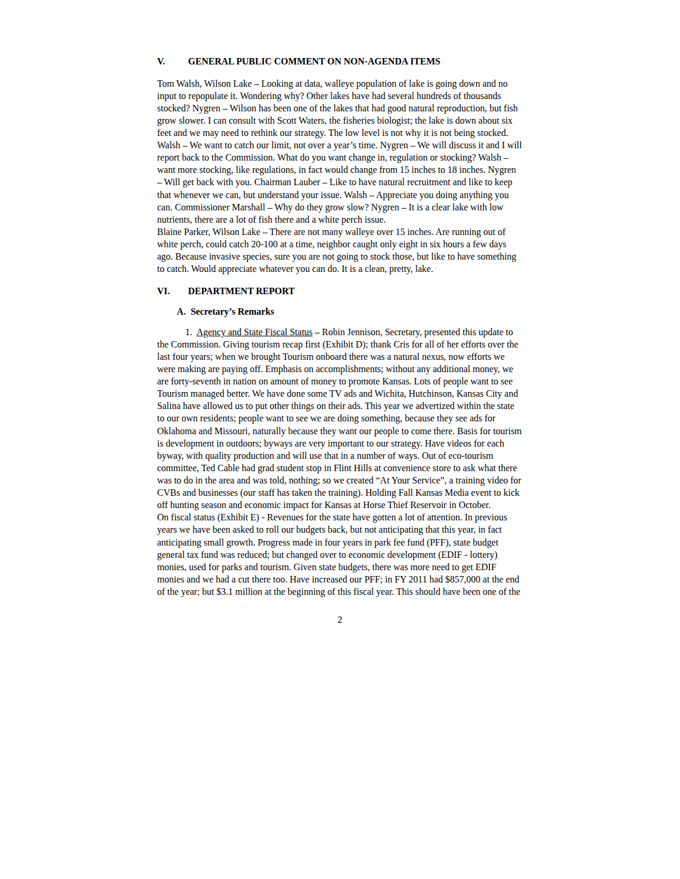V. GENERAL PUBLIC COMMENT ON NON-AGENDA ITEMS
Tom Walsh, Wilson Lake – Looking at data, walleye population of lake is going down and no input to repopulate it. Wondering why? Other lakes have had several hundreds of thousands stocked? Nygren – Wilson has been one of the lakes that had good natural reproduction, but fish grow slower. I can consult with Scott Waters, the fisheries biologist; the lake is down about six feet and we may need to rethink our strategy. The low level is not why it is not being stocked. Walsh – We want to catch our limit, not over a year’s time. Nygren – We will discuss it and I will report back to the Commission. What do you want change in, regulation or stocking? Walsh – want more stocking, like regulations, in fact would change from 15 inches to 18 inches. Nygren – Will get back with you. Chairman Lauber – Like to have natural recruitment and like to keep that whenever we can, but understand your issue. Walsh – Appreciate you doing anything you can. Commissioner Marshall – Why do they grow slow? Nygren – It is a clear lake with low nutrients, there are a lot of fish there and a white perch issue.
Blaine Parker, Wilson Lake – There are not many walleye over 15 inches. Are running out of white perch, could catch 20-100 at a time, neighbor caught only eight in six hours a few days ago. Because invasive species, sure you are not going to stock those, but like to have something to catch. Would appreciate whatever you can do. It is a clean, pretty, lake.
VI. DEPARTMENT REPORT
A. Secretary’s Remarks
1. Agency and State Fiscal Status – Robin Jennison, Secretary, presented this update to the Commission. Giving tourism recap first (Exhibit D); thank Cris for all of her efforts over the last four years; when we brought Tourism onboard there was a natural nexus, now efforts we were making are paying off. Emphasis on accomplishments; without any additional money, we are forty-seventh in nation on amount of money to promote Kansas. Lots of people want to see Tourism managed better. We have done some TV ads and Wichita, Hutchinson, Kansas City and Salina have allowed us to put other things on their ads. This year we advertized within the state to our own residents; people want to see we are doing something, because they see ads for Oklahoma and Missouri, naturally because they want our people to come there. Basis for tourism is development in outdoors; byways are very important to our strategy. Have videos for each byway, with quality production and will use that in a number of ways. Out of eco-tourism committee, Ted Cable had grad student stop in Flint Hills at convenience store to ask what there was to do in the area and was told, nothing; so we created “At Your Service”, a training video for CVBs and businesses (our staff has taken the training). Holding Fall Kansas Media event to kick off hunting season and economic impact for Kansas at Horse Thief Reservoir in October.
On fiscal status (Exhibit E) - Revenues for the state have gotten a lot of attention. In previous years we have been asked to roll our budgets back, but not anticipating that this year, in fact anticipating small growth. Progress made in four years in park fee fund (PFF), state budget general tax fund was reduced; but changed over to economic development (EDIF - lottery) monies, used for parks and tourism. Given state budgets, there was more need to get EDIF monies and we had a cut there too. Have increased our PFF; in FY 2011 had $857,000 at the end of the year; but $3.1 million at the beginning of this fiscal year. This should have been one of the
2